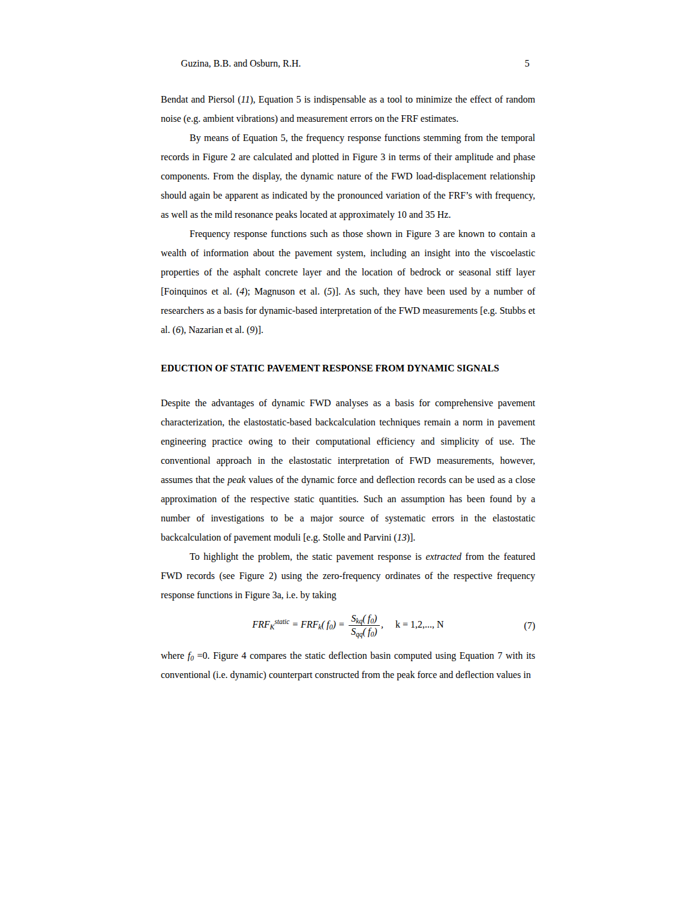Guzina, B.B. and Osburn, R.H. 5
Bendat and Piersol (11), Equation 5 is indispensable as a tool to minimize the effect of random noise (e.g. ambient vibrations) and measurement errors on the FRF estimates.
By means of Equation 5, the frequency response functions stemming from the temporal records in Figure 2 are calculated and plotted in Figure 3 in terms of their amplitude and phase components. From the display, the dynamic nature of the FWD load-displacement relationship should again be apparent as indicated by the pronounced variation of the FRF’s with frequency, as well as the mild resonance peaks located at approximately 10 and 35 Hz.
Frequency response functions such as those shown in Figure 3 are known to contain a wealth of information about the pavement system, including an insight into the viscoelastic properties of the asphalt concrete layer and the location of bedrock or seasonal stiff layer [Foinquinos et al. (4); Magnuson et al. (5)]. As such, they have been used by a number of researchers as a basis for dynamic-based interpretation of the FWD measurements [e.g. Stubbs et al. (6), Nazarian et al. (9)].
EDUCTION OF STATIC PAVEMENT RESPONSE FROM DYNAMIC SIGNALS
Despite the advantages of dynamic FWD analyses as a basis for comprehensive pavement characterization, the elastostatic-based backcalculation techniques remain a norm in pavement engineering practice owing to their computational efficiency and simplicity of use. The conventional approach in the elastostatic interpretation of FWD measurements, however, assumes that the peak values of the dynamic force and deflection records can be used as a close approximation of the respective static quantities. Such an assumption has been found by a number of investigations to be a major source of systematic errors in the elastostatic backcalculation of pavement moduli [e.g. Stolle and Parvini (13)].
To highlight the problem, the static pavement response is extracted from the featured FWD records (see Figure 2) using the zero-frequency ordinates of the respective frequency response functions in Figure 3a, i.e. by taking
FRFKstatic = FRFk( f0) = Skq( f0) Sqq( f0) , k = 1,2,..., N
(7)
where f0 =0. Figure 4 compares the static deflection basin computed using Equation 7 with its conventional (i.e. dynamic) counterpart constructed from the peak force and deflection values in